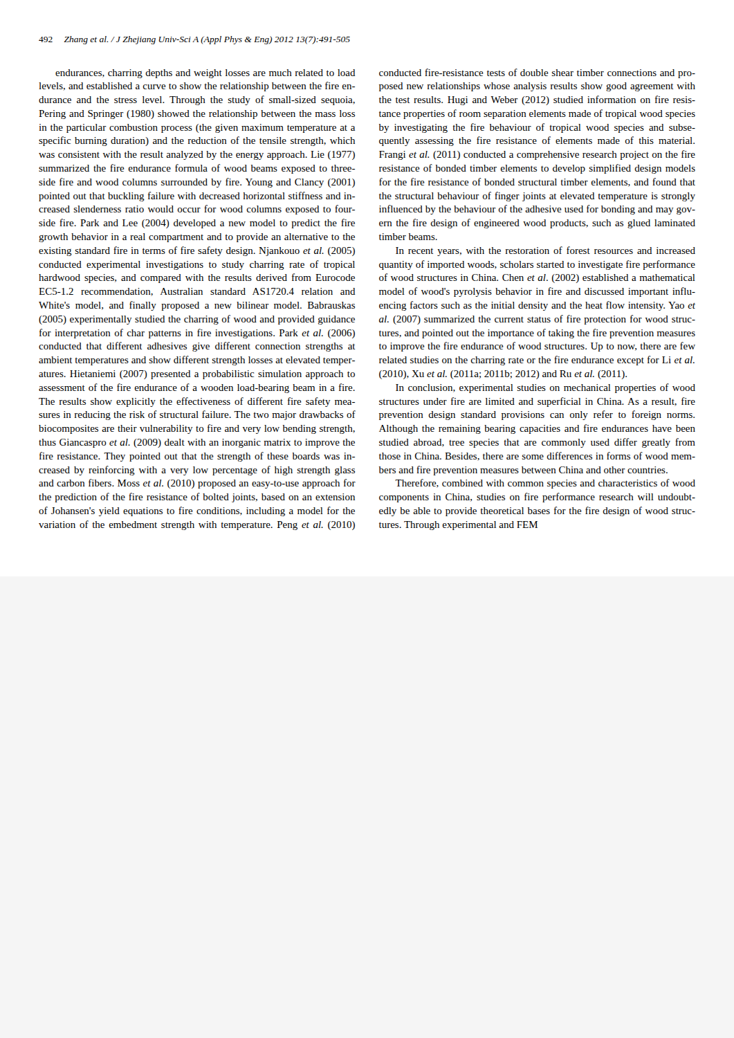492 Zhang et al. / J Zhejiang Univ-Sci A (Appl Phys & Eng) 2012 13(7):491-505
endurances, charring depths and weight losses are much related to load levels, and established a curve to show the relationship between the fire endurance and the stress level. Through the study of small-sized sequoia, Pering and Springer (1980) showed the relationship between the mass loss in the particular combustion process (the given maximum temperature at a specific burning duration) and the reduction of the tensile strength, which was consistent with the result analyzed by the energy approach. Lie (1977) summarized the fire endurance formula of wood beams exposed to three-side fire and wood columns surrounded by fire. Young and Clancy (2001) pointed out that buckling failure with decreased horizontal stiffness and increased slenderness ratio would occur for wood columns exposed to four-side fire. Park and Lee (2004) developed a new model to predict the fire growth behavior in a real compartment and to provide an alternative to the existing standard fire in terms of fire safety design. Njankouo et al. (2005) conducted experimental investigations to study charring rate of tropical hardwood species, and compared with the results derived from Eurocode EC5-1.2 recommendation, Australian standard AS1720.4 relation and White's model, and finally proposed a new bilinear model. Babrauskas (2005) experimentally studied the charring of wood and provided guidance for interpretation of char patterns in fire investigations. Park et al. (2006) conducted that different adhesives give different connection strengths at ambient temperatures and show different strength losses at elevated temperatures. Hietaniemi (2007) presented a probabilistic simulation approach to assessment of the fire endurance of a wooden load-bearing beam in a fire. The results show explicitly the effectiveness of different fire safety measures in reducing the risk of structural failure. The two major drawbacks of biocomposites are their vulnerability to fire and very low bending strength, thus Giancaspro et al. (2009) dealt with an inorganic matrix to improve the fire resistance. They pointed out that the strength of these boards was increased by reinforcing with a very low percentage of high strength glass and carbon fibers. Moss et al. (2010) proposed an easy-to-use approach for the prediction of the fire resistance of bolted joints, based on an extension of Johansen's yield equations to fire conditions, including a model for the variation of the embedment strength with temperature. Peng et al. (2010) conducted fire-resistance tests of double shear timber connections and proposed new relationships whose analysis results show good agreement with the test results. Hugi and Weber (2012) studied information on fire resistance properties of room separation elements made of tropical wood species by investigating the fire behaviour of tropical wood species and subsequently assessing the fire resistance of elements made of this material. Frangi et al. (2011) conducted a comprehensive research project on the fire resistance of bonded timber elements to develop simplified design models for the fire resistance of bonded structural timber elements, and found that the structural behaviour of finger joints at elevated temperature is strongly influenced by the behaviour of the adhesive used for bonding and may govern the fire design of engineered wood products, such as glued laminated timber beams.
In recent years, with the restoration of forest resources and increased quantity of imported woods, scholars started to investigate fire performance of wood structures in China. Chen et al. (2002) established a mathematical model of wood's pyrolysis behavior in fire and discussed important influencing factors such as the initial density and the heat flow intensity. Yao et al. (2007) summarized the current status of fire protection for wood structures, and pointed out the importance of taking the fire prevention measures to improve the fire endurance of wood structures. Up to now, there are few related studies on the charring rate or the fire endurance except for Li et al. (2010), Xu et al. (2011a; 2011b; 2012) and Ru et al. (2011).
In conclusion, experimental studies on mechanical properties of wood structures under fire are limited and superficial in China. As a result, fire prevention design standard provisions can only refer to foreign norms. Although the remaining bearing capacities and fire endurances have been studied abroad, tree species that are commonly used differ greatly from those in China. Besides, there are some differences in forms of wood members and fire prevention measures between China and other countries.
Therefore, combined with common species and characteristics of wood components in China, studies on fire performance research will undoubtedly be able to provide theoretical bases for the fire design of wood structures. Through experimental and FEM